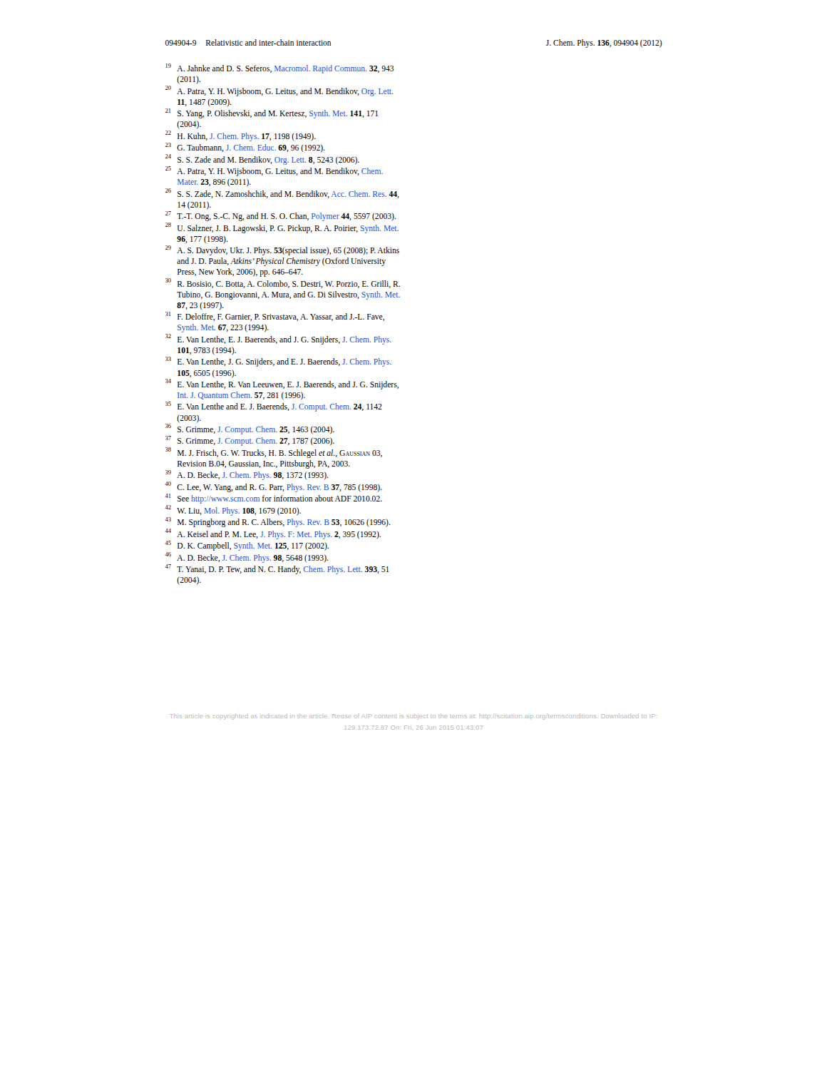094904-9 Relativistic and inter-chain interaction
J. Chem. Phys. 136, 094904 (2012)
19 A. Jahnke and D. S. Seferos, Macromol. Rapid Commun. 32, 943 (2011).
20 A. Patra, Y. H. Wijsboom, G. Leitus, and M. Bendikov, Org. Lett. 11, 1487 (2009).
21 S. Yang, P. Olishevski, and M. Kertesz, Synth. Met. 141, 171 (2004).
22 H. Kuhn, J. Chem. Phys. 17, 1198 (1949).
23 G. Taubmann, J. Chem. Educ. 69, 96 (1992).
24 S. S. Zade and M. Bendikov, Org. Lett. 8, 5243 (2006).
25 A. Patra, Y. H. Wijsboom, G. Leitus, and M. Bendikov, Chem. Mater. 23, 896 (2011).
26 S. S. Zade, N. Zamoshchik, and M. Bendikov, Acc. Chem. Res. 44, 14 (2011).
27 T.-T. Ong, S.-C. Ng, and H. S. O. Chan, Polymer 44, 5597 (2003).
28 U. Salzner, J. B. Lagowski, P. G. Pickup, R. A. Poirier, Synth. Met. 96, 177 (1998).
29 A. S. Davydov, Ukr. J. Phys. 53(special issue), 65 (2008); P. Atkins and J. D. Paula, Atkins’ Physical Chemistry (Oxford University Press, New York, 2006), pp. 646–647.
30 R. Bosisio, C. Botta, A. Colombo, S. Destri, W. Porzio, E. Grilli, R. Tubino, G. Bongiovanni, A. Mura, and G. Di Silvestro, Synth. Met. 87, 23 (1997).
31 F. Deloffre, F. Garnier, P. Srivastava, A. Yassar, and J.-L. Fave, Synth. Met. 67, 223 (1994).
32 E. Van Lenthe, E. J. Baerends, and J. G. Snijders, J. Chem. Phys. 101, 9783 (1994).
33 E. Van Lenthe, J. G. Snijders, and E. J. Baerends, J. Chem. Phys. 105, 6505 (1996).
34 E. Van Lenthe, R. Van Leeuwen, E. J. Baerends, and J. G. Snijders, Int. J. Quantum Chem. 57, 281 (1996).
35 E. Van Lenthe and E. J. Baerends, J. Comput. Chem. 24, 1142 (2003).
36 S. Grimme, J. Comput. Chem. 25, 1463 (2004).
37 S. Grimme, J. Comput. Chem. 27, 1787 (2006).
38 M. J. Frisch, G. W. Trucks, H. B. Schlegel et al., Gaussian 03, Revision B.04, Gaussian, Inc., Pittsburgh, PA, 2003.
39 A. D. Becke, J. Chem. Phys. 98, 1372 (1993).
40 C. Lee, W. Yang, and R. G. Parr, Phys. Rev. B 37, 785 (1998).
41 See http://www.scm.com for information about ADF 2010.02.
42 W. Liu, Mol. Phys. 108, 1679 (2010).
43 M. Springborg and R. C. Albers, Phys. Rev. B 53, 10626 (1996).
44 A. Keisel and P. M. Lee, J. Phys. F: Met. Phys. 2, 395 (1992).
45 D. K. Campbell, Synth. Met. 125, 117 (2002).
46 A. D. Becke, J. Chem. Phys. 98, 5648 (1993).
47 T. Yanai, D. P. Tew, and N. C. Handy, Chem. Phys. Lett. 393, 51 (2004).
This article is copyrighted as indicated in the article. Reuse of AIP content is subject to the terms at: http://scitation.aip.org/termsconditions. Downloaded to IP:
129.173.72.87 On: Fri, 26 Jun 2015 01:43:07